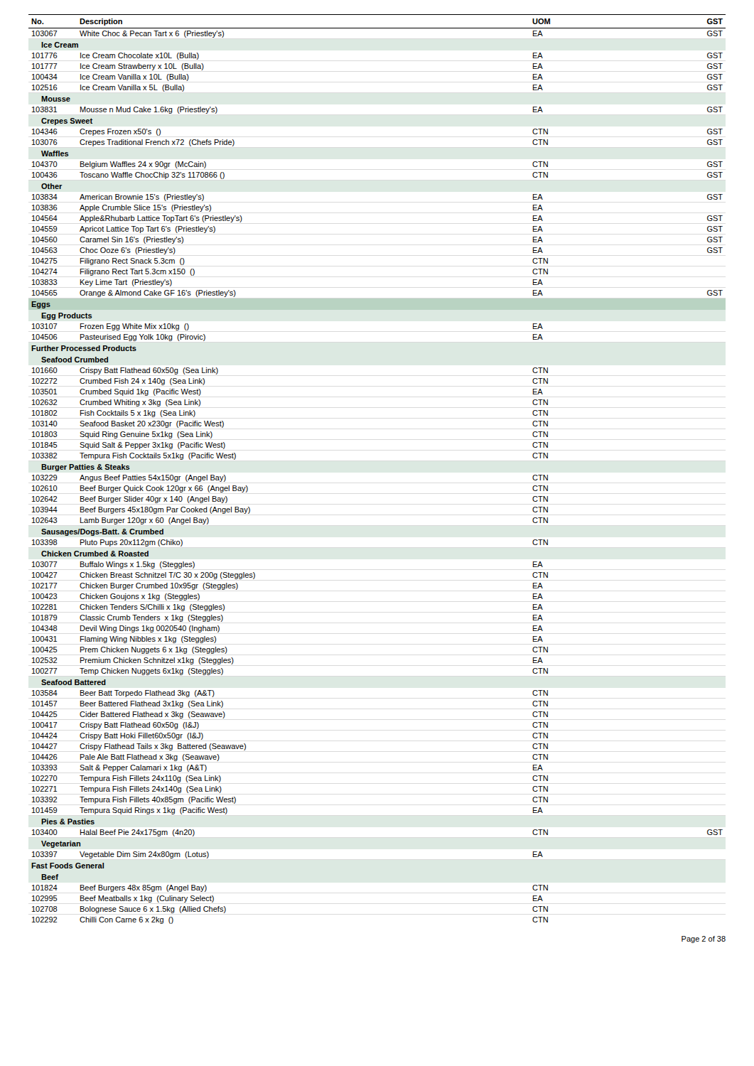| No. | Description | UOM | GST |
| --- | --- | --- | --- |
| 103067 | White Choc & Pecan Tart x 6 (Priestley's) | EA | GST |
| Ice Cream |
| 101776 | Ice Cream Chocolate x10L (Bulla) | EA | GST |
| 101777 | Ice Cream Strawberry x 10L (Bulla) | EA | GST |
| 100434 | Ice Cream Vanilla x 10L (Bulla) | EA | GST |
| 102516 | Ice Cream Vanilla x 5L (Bulla) | EA | GST |
| Mousse |
| 103831 | Mousse n Mud Cake 1.6kg (Priestley's) | EA | GST |
| Crepes Sweet |
| 104346 | Crepes Frozen x50's () | CTN | GST |
| 103076 | Crepes Traditional French x72 (Chefs Pride) | CTN | GST |
| Waffles |
| 104370 | Belgium Waffles 24 x 90gr (McCain) | CTN | GST |
| 100436 | Toscano Waffle ChocChip 32's 1170866 () | CTN | GST |
| Other |
| 103834 | American Brownie 15's (Priestley's) | EA | GST |
| 103836 | Apple Crumble Slice 15's (Priestley's) | EA | |
| 104564 | Apple&Rhubarb Lattice TopTart 6's (Priestley's) | EA | GST |
| 104559 | Apricot Lattice Top Tart 6's (Priestley's) | EA | GST |
| 104560 | Caramel Sin 16's (Priestley's) | EA | GST |
| 104563 | Choc Ooze 6's (Priestley's) | EA | GST |
| 104275 | Filigrano Rect Snack 5.3cm () | CTN | |
| 104274 | Filigrano Rect Tart 5.3cm x150 () | CTN | |
| 103833 | Key Lime Tart (Priestley's) | EA | |
| 104565 | Orange & Almond Cake GF 16's (Priestley's) | EA | GST |
| Eggs |
| Egg Products |
| 103107 | Frozen Egg White Mix x10kg () | EA | |
| 104506 | Pasteurised Egg Yolk 10kg (Pirovic) | EA | |
| Further Processed Products |
| Seafood Crumbed |
| 101660 | Crispy Batt Flathead 60x50g (Sea Link) | CTN | |
| 102272 | Crumbed Fish 24 x 140g (Sea Link) | CTN | |
| 103501 | Crumbed Squid 1kg (Pacific West) | EA | |
| 102632 | Crumbed Whiting x 3kg (Sea Link) | CTN | |
| 101802 | Fish Cocktails 5 x 1kg (Sea Link) | CTN | |
| 103140 | Seafood Basket 20 x230gr (Pacific West) | CTN | |
| 101803 | Squid Ring Genuine 5x1kg (Sea Link) | CTN | |
| 101845 | Squid Salt & Pepper 3x1kg (Pacific West) | CTN | |
| 103382 | Tempura Fish Cocktails 5x1kg (Pacific West) | CTN | |
| Burger Patties & Steaks |
| 103229 | Angus Beef Patties 54x150gr (Angel Bay) | CTN | |
| 102610 | Beef Burger Quick Cook 120gr x 66 (Angel Bay) | CTN | |
| 102642 | Beef Burger Slider 40gr x 140 (Angel Bay) | CTN | |
| 103944 | Beef Burgers 45x180gm Par Cooked (Angel Bay) | CTN | |
| 102643 | Lamb Burger 120gr x 60 (Angel Bay) | CTN | |
| Sausages/Dogs-Batt. & Crumbed |
| 103398 | Pluto Pups 20x112gm (Chiko) | CTN | |
| Chicken Crumbed & Roasted |
| 103077 | Buffalo Wings x 1.5kg (Steggles) | EA | |
| 100427 | Chicken Breast Schnitzel T/C 30 x 200g (Steggles) | CTN | |
| 102177 | Chicken Burger Crumbed 10x95gr (Steggles) | EA | |
| 100423 | Chicken Goujons x 1kg (Steggles) | EA | |
| 102281 | Chicken Tenders S/Chilli x 1kg (Steggles) | EA | |
| 101879 | Classic Crumb Tenders x 1kg (Steggles) | EA | |
| 104348 | Devil Wing Dings 1kg 0020540 (Ingham) | EA | |
| 100431 | Flaming Wing Nibbles x 1kg (Steggles) | EA | |
| 100425 | Prem Chicken Nuggets 6 x 1kg (Steggles) | CTN | |
| 102532 | Premium Chicken Schnitzel x1kg (Steggles) | EA | |
| 100277 | Temp Chicken Nuggets 6x1kg (Steggles) | CTN | |
| Seafood Battered |
| 103584 | Beer Batt Torpedo Flathead 3kg (A&T) | CTN | |
| 101457 | Beer Battered Flathead 3x1kg (Sea Link) | CTN | |
| 104425 | Cider Battered Flathead x 3kg (Seawave) | CTN | |
| 100417 | Crispy Batt Flathead 60x50g (I&J) | CTN | |
| 104424 | Crispy Batt Hoki Fillet60x50gr (I&J) | CTN | |
| 104427 | Crispy Flathead Tails x 3kg Battered (Seawave) | CTN | |
| 104426 | Pale Ale Batt Flathead x 3kg (Seawave) | CTN | |
| 103393 | Salt & Pepper Calamari x 1kg (A&T) | EA | |
| 102270 | Tempura Fish Fillets 24x110g (Sea Link) | CTN | |
| 102271 | Tempura Fish Fillets 24x140g (Sea Link) | CTN | |
| 103392 | Tempura Fish Fillets 40x85gm (Pacific West) | CTN | |
| 101459 | Tempura Squid Rings x 1kg (Pacific West) | EA | |
| Pies & Pasties |
| 103400 | Halal Beef Pie 24x175gm (4n20) | CTN | GST |
| Vegetarian |
| 103397 | Vegetable Dim Sim 24x80gm (Lotus) | EA | |
| Fast Foods General |
| Beef |
| 101824 | Beef Burgers 48x 85gm (Angel Bay) | CTN | |
| 102995 | Beef Meatballs x 1kg (Culinary Select) | EA | |
| 102708 | Bolognese Sauce 6 x 1.5kg (Allied Chefs) | CTN | |
| 102292 | Chilli Con Carne 6 x 2kg () | CTN | |
Page 2 of 38